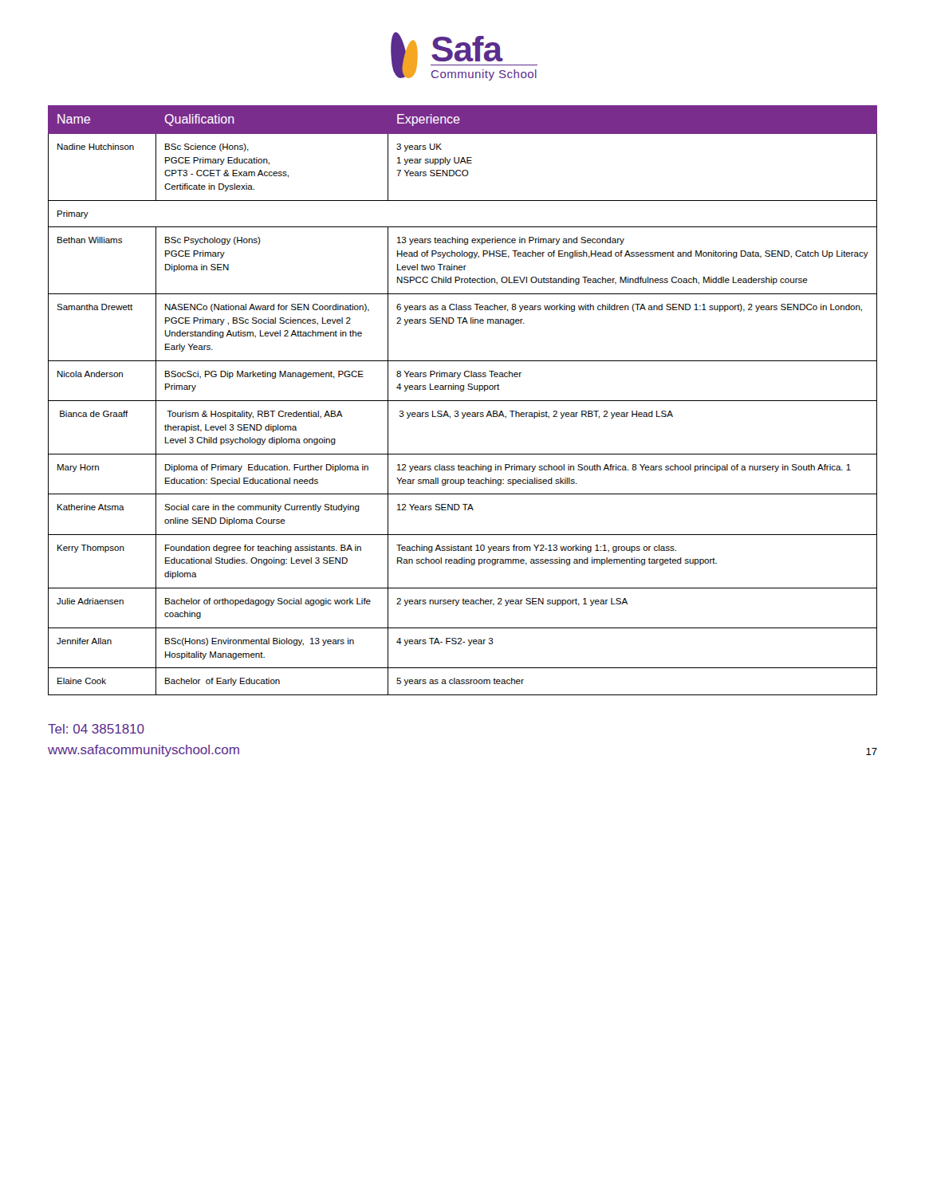Safa
Community School
| Name | Qualification | Experience |
| --- | --- | --- |
| Nadine Hutchinson | BSc Science (Hons), PGCE Primary Education, CPT3 - CCET & Exam Access, Certificate in Dyslexia. | 3 years UK 1 year supply UAE 7 Years SENDCO |
| Primary |
| Bethan Williams | BSc Psychology (Hons) PGCE Primary Diploma in SEN | 13 years teaching experience in Primary and Secondary Head of Psychology, PHSE, Teacher of English,Head of Assessment and Monitoring Data, SEND, Catch Up Literacy Level two Trainer NSPCC Child Protection, OLEVI Outstanding Teacher, Mindfulness Coach, Middle Leadership course |
| Samantha Drewett | NASENCo (National Award for SEN Coordination), PGCE Primary , BSc Social Sciences, Level 2 Understanding Autism, Level 2 Attachment in the Early Years. | 6 years as a Class Teacher, 8 years working with children (TA and SEND 1:1 support), 2 years SENDCo in London, 2 years SEND TA line manager. |
| Nicola Anderson | BSocSci, PG Dip Marketing Management, PGCE Primary | 8 Years Primary Class Teacher 4 years Learning Support |
| Bianca de Graaff | Tourism & Hospitality, RBT Credential, ABA therapist, Level 3 SEND diploma Level 3 Child psychology diploma ongoing | 3 years LSA, 3 years ABA, Therapist, 2 year RBT, 2 year Head LSA |
| Mary Horn | Diploma of Primary Education. Further Diploma in Education: Special Educational needs | 12 years class teaching in Primary school in South Africa. 8 Years school principal of a nursery in South Africa. 1 Year small group teaching: specialised skills. |
| Katherine Atsma | Social care in the community Currently Studying online SEND Diploma Course | 12 Years SEND TA |
| Kerry Thompson | Foundation degree for teaching assistants. BA in Educational Studies. Ongoing: Level 3 SEND diploma | Teaching Assistant 10 years from Y2-13 working 1:1, groups or class. Ran school reading programme, assessing and implementing targeted support. |
| Julie Adriaensen | Bachelor of orthopedagogy Social agogic work Life coaching | 2 years nursery teacher, 2 year SEN support, 1 year LSA |
| Jennifer Allan | BSc(Hons) Environmental Biology, 13 years in Hospitality Management. | 4 years TA- FS2- year 3 |
| Elaine Cook | Bachelor of Early Education | 5 years as a classroom teacher |
Tel: 04 3851810
www.safacommunityschool.com
17